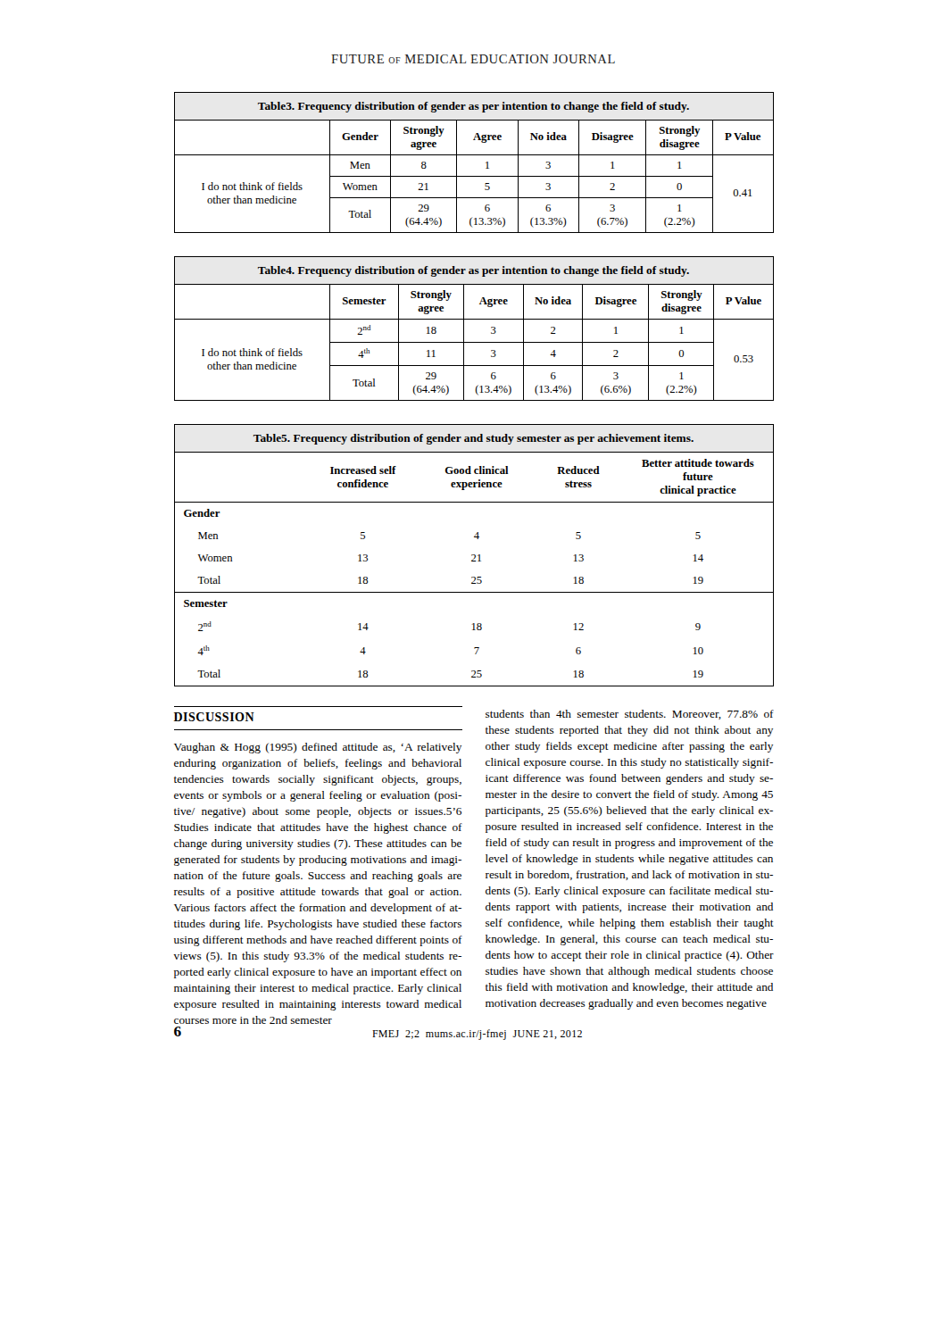FUTURE of MEDICAL EDUCATION JOURNAL
Table3. Frequency distribution of gender as per intention to change the field of study.
| | Gender | Strongly agree | Agree | No idea | Disagree | Strongly disagree | P Value |
| --- | --- | --- | --- | --- | --- | --- | --- |
| I do not think of fields other than medicine | Men | 8 | 1 | 3 | 1 | 1 | 0.41 |
| Women | 21 | 5 | 3 | 2 | 0 |
| Total | 29 (64.4%) | 6 (13.3%) | 6 (13.3%) | 3 (6.7%) | 1 (2.2%) |
Table4. Frequency distribution of gender as per intention to change the field of study.
| | Semester | Strongly agree | Agree | No idea | Disagree | Strongly disagree | P Value |
| --- | --- | --- | --- | --- | --- | --- | --- |
| I do not think of fields other than medicine | 2 nd | 18 | 3 | 2 | 1 | 1 | 0.53 |
| 4 th | 11 | 3 | 4 | 2 | 0 |
| Total | 29 (64.4%) | 6 (13.4%) | 6 (13.4%) | 3 (6.6%) | 1 (2.2%) |
Table5. Frequency distribution of gender and study semester as per achievement items.
| | Increased self confidence | Good clinical experience | Reduced stress | Better attitude towards future clinical practice |
| --- | --- | --- | --- | --- |
| Gender | | | | |
| Men | 5 | 4 | 5 | 5 |
| Women | 13 | 21 | 13 | 14 |
| Total | 18 | 25 | 18 | 19 |
| Semester | | | | |
| 2 nd | 14 | 18 | 12 | 9 |
| 4 th | 4 | 7 | 6 | 10 |
| Total | 18 | 25 | 18 | 19 |
DISCUSSION
Vaughan & Hogg (1995) defined attitude as, ‘A relatively enduring organization of beliefs, feelings and behavioral tendencies towards socially significant objects, groups, events or symbols or a general feeling or evaluation (positive/ negative) about some people, objects or issues.5’6 Studies indicate that attitudes have the highest chance of change during university studies (7). These attitudes can be generated for students by producing motivations and imagination of the future goals. Success and reaching goals are results of a positive attitude towards that goal or action. Various factors affect the formation and development of attitudes during life. Psychologists have studied these factors using different methods and have reached different points of views (5). In this study 93.3% of the medical students reported early clinical exposure to have an important effect on maintaining their interest to medical practice. Early clinical exposure resulted in maintaining interests toward medical courses more in the 2nd semester
students than 4th semester students. Moreover, 77.8% of these students reported that they did not think about any other study fields except medicine after passing the early clinical exposure course. In this study no statistically significant difference was found between genders and study semester in the desire to convert the field of study. Among 45 participants, 25 (55.6%) believed that the early clinical exposure resulted in increased self confidence. Interest in the field of study can result in progress and improvement of the level of knowledge in students while negative attitudes can result in boredom, frustration, and lack of motivation in students (5). Early clinical exposure can facilitate medical students rapport with patients, increase their motivation and self confidence, while helping them establish their taught knowledge. In general, this course can teach medical students how to accept their role in clinical practice (4). Other studies have shown that although medical students choose this field with motivation and knowledge, their attitude and motivation decreases gradually and even becomes negative
6
FMEJ 2;2 mums.ac.ir/j-fmej JUNE 21, 2012